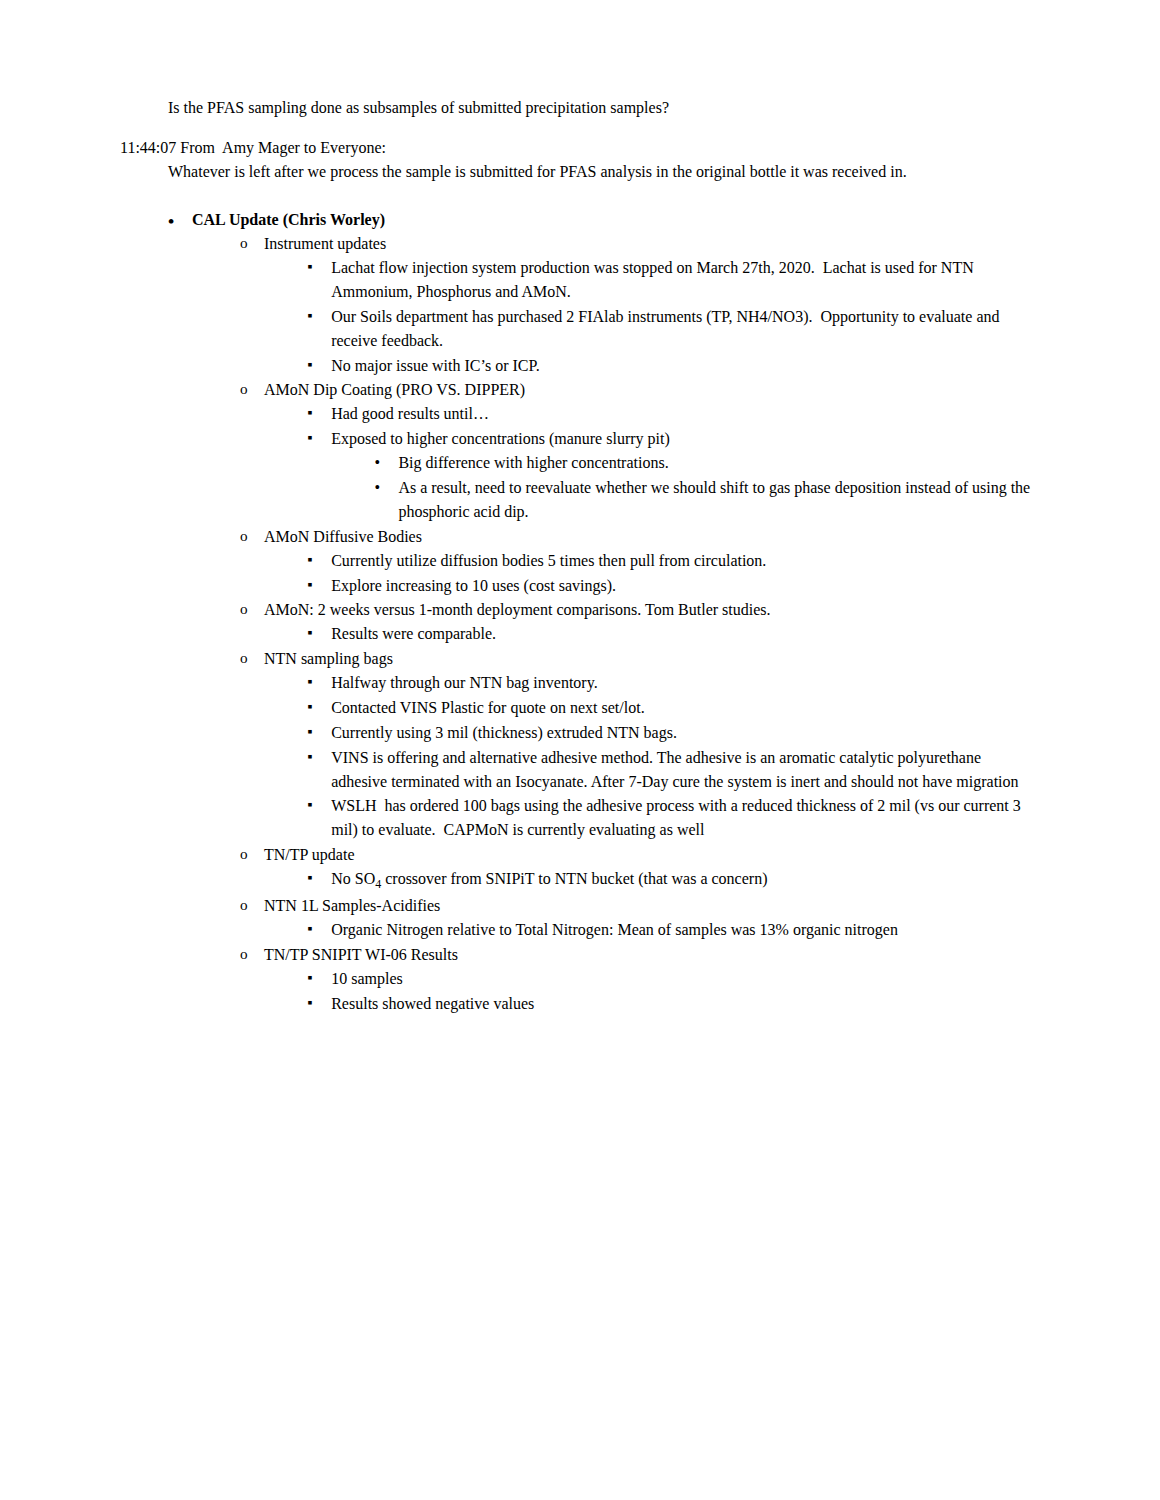Is the PFAS sampling done as subsamples of submitted precipitation samples?
11:44:07 From Amy Mager to Everyone:
Whatever is left after we process the sample is submitted for PFAS analysis in the original bottle it was received in.
CAL Update (Chris Worley)
Instrument updates
Lachat flow injection system production was stopped on March 27th, 2020. Lachat is used for NTN Ammonium, Phosphorus and AMoN.
Our Soils department has purchased 2 FIAlab instruments (TP, NH4/NO3). Opportunity to evaluate and receive feedback.
No major issue with IC’s or ICP.
AMoN Dip Coating (PRO VS. DIPPER)
Had good results until…
Exposed to higher concentrations (manure slurry pit)
Big difference with higher concentrations.
As a result, need to reevaluate whether we should shift to gas phase deposition instead of using the phosphoric acid dip.
AMoN Diffusive Bodies
Currently utilize diffusion bodies 5 times then pull from circulation.
Explore increasing to 10 uses (cost savings).
AMoN: 2 weeks versus 1-month deployment comparisons. Tom Butler studies.
Results were comparable.
NTN sampling bags
Halfway through our NTN bag inventory.
Contacted VINS Plastic for quote on next set/lot.
Currently using 3 mil (thickness) extruded NTN bags.
VINS is offering and alternative adhesive method. The adhesive is an aromatic catalytic polyurethane adhesive terminated with an Isocyanate. After 7-Day cure the system is inert and should not have migration
WSLH has ordered 100 bags using the adhesive process with a reduced thickness of 2 mil (vs our current 3 mil) to evaluate. CAPMoN is currently evaluating as well
TN/TP update
No SO4 crossover from SNIPiT to NTN bucket (that was a concern)
NTN 1L Samples-Acidifies
Organic Nitrogen relative to Total Nitrogen: Mean of samples was 13% organic nitrogen
TN/TP SNIPIT WI-06 Results
10 samples
Results showed negative values